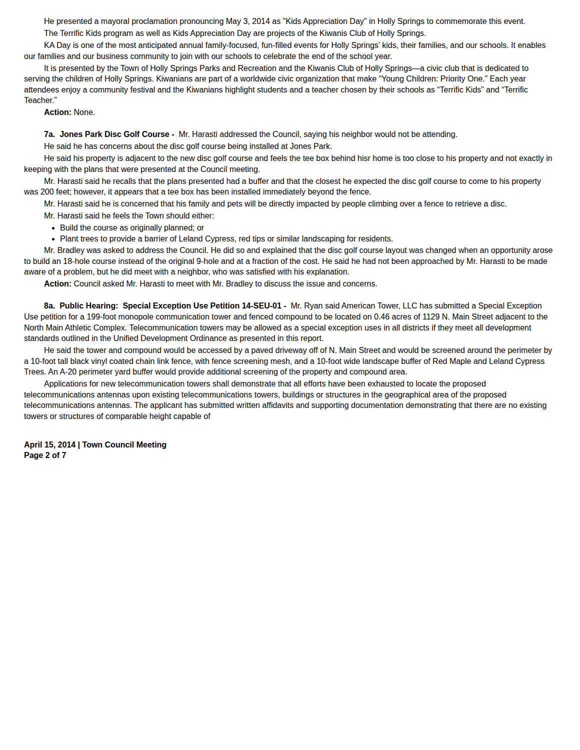He presented a mayoral proclamation pronouncing May 3, 2014 as "Kids Appreciation Day" in Holly Springs to commemorate this event.
The Terrific Kids program as well as Kids Appreciation Day are projects of the Kiwanis Club of Holly Springs.
KA Day is one of the most anticipated annual family-focused, fun-filled events for Holly Springs’ kids, their families, and our schools. It enables our families and our business community to join with our schools to celebrate the end of the school year.
It is presented by the Town of Holly Springs Parks and Recreation and the Kiwanis Club of Holly Springs—a civic club that is dedicated to serving the children of Holly Springs. Kiwanians are part of a worldwide civic organization that make “Young Children: Priority One.” Each year attendees enjoy a community festival and the Kiwanians highlight students and a teacher chosen by their schools as “Terrific Kids” and “Terrific Teacher.”
Action: None.
7a. Jones Park Disc Golf Course - Mr. Harasti addressed the Council, saying his neighbor would not be attending.
He said he has concerns about the disc golf course being installed at Jones Park.
He said his property is adjacent to the new disc golf course and feels the tee box behind hisr home is too close to his property and not exactly in keeping with the plans that were presented at the Council meeting.
Mr. Harasti said he recalls that the plans presented had a buffer and that the closest he expected the disc golf course to come to his property was 200 feet; however, it appears that a tee box has been installed immediately beyond the fence.
Mr. Harasti said he is concerned that his family and pets will be directly impacted by people climbing over a fence to retrieve a disc.
Mr. Harasti said he feels the Town should either:
Build the course as originally planned; or
Plant trees to provide a barrier of Leland Cypress, red tips or similar landscaping for residents.
Mr. Bradley was asked to address the Council. He did so and explained that the disc golf course layout was changed when an opportunity arose to build an 18-hole course instead of the original 9-hole and at a fraction of the cost. He said he had not been approached by Mr. Harasti to be made aware of a problem, but he did meet with a neighbor, who was satisfied with his explanation.
Action: Council asked Mr. Harasti to meet with Mr. Bradley to discuss the issue and concerns.
8a. Public Hearing: Special Exception Use Petition 14-SEU-01 - Mr. Ryan said American Tower, LLC has submitted a Special Exception Use petition for a 199-foot monopole communication tower and fenced compound to be located on 0.46 acres of 1129 N. Main Street adjacent to the North Main Athletic Complex. Telecommunication towers may be allowed as a special exception uses in all districts if they meet all development standards outlined in the Unified Development Ordinance as presented in this report.
He said the tower and compound would be accessed by a paved driveway off of N. Main Street and would be screened around the perimeter by a 10-foot tall black vinyl coated chain link fence, with fence screening mesh, and a 10-foot wide landscape buffer of Red Maple and Leland Cypress Trees. An A-20 perimeter yard buffer would provide additional screening of the property and compound area.
Applications for new telecommunication towers shall demonstrate that all efforts have been exhausted to locate the proposed telecommunications antennas upon existing telecommunications towers, buildings or structures in the geographical area of the proposed telecommunications antennas. The applicant has submitted written affidavits and supporting documentation demonstrating that there are no existing towers or structures of comparable height capable of
April 15, 2014 | Town Council Meeting
Page 2 of 7